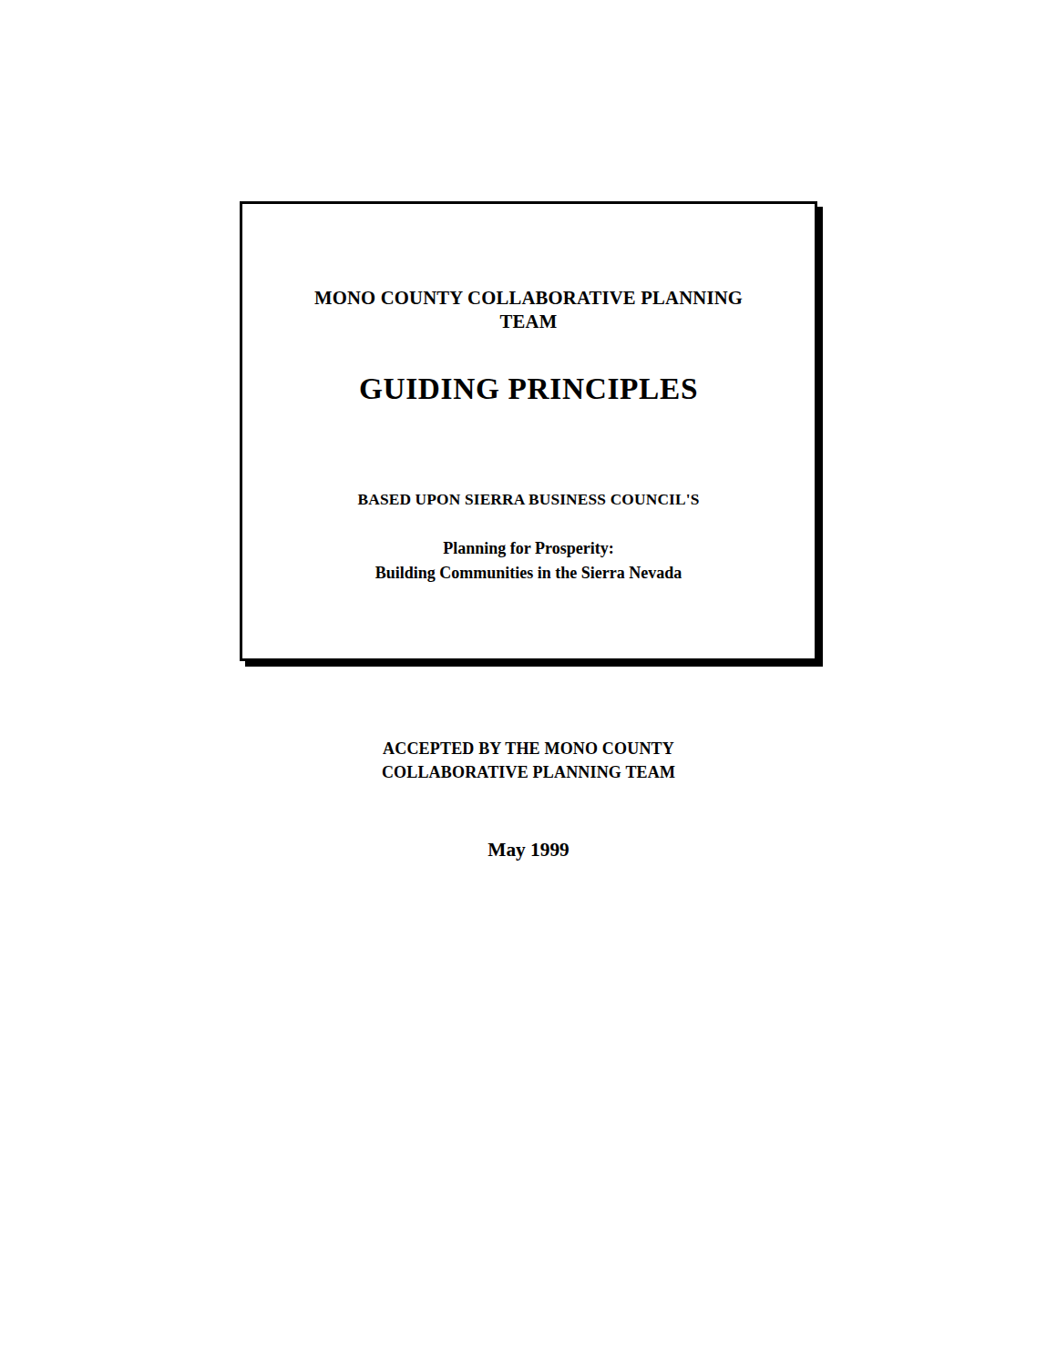MONO COUNTY COLLABORATIVE PLANNING TEAM
GUIDING PRINCIPLES
BASED UPON SIERRA BUSINESS COUNCIL'S
Planning for Prosperity:
Building Communities in the Sierra Nevada
ACCEPTED BY THE MONO COUNTY
COLLABORATIVE PLANNING TEAM
May 1999